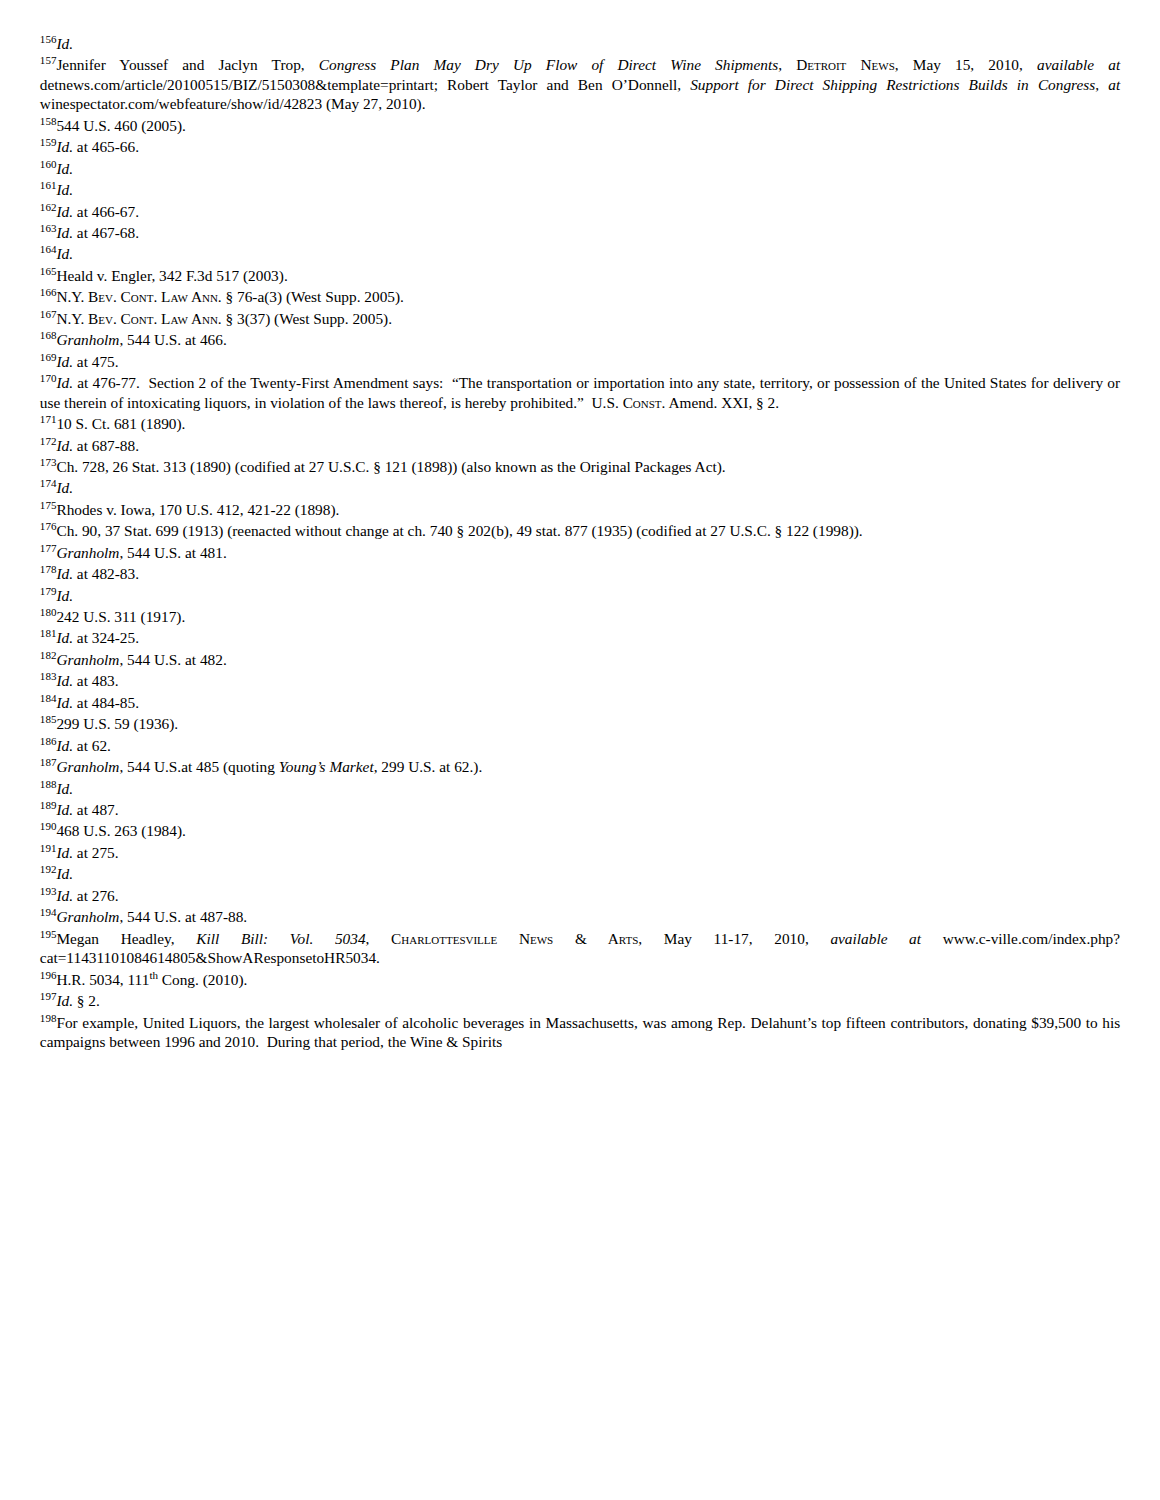156Id.
157Jennifer Youssef and Jaclyn Trop, Congress Plan May Dry Up Flow of Direct Wine Shipments, Detroit News, May 15, 2010, available at detnews.com/article/20100515/BIZ/5150308&template=printart; Robert Taylor and Ben O’Donnell, Support for Direct Shipping Restrictions Builds in Congress, at winespectator.com/webfeature/show/id/42823 (May 27, 2010).
158544 U.S. 460 (2005).
159Id. at 465-66.
160Id.
161Id.
162Id. at 466-67.
163Id. at 467-68.
164Id.
165Heald v. Engler, 342 F.3d 517 (2003).
166N.Y. Bev. Cont. Law Ann. § 76-a(3) (West Supp. 2005).
167N.Y. Bev. Cont. Law Ann. § 3(37) (West Supp. 2005).
168Granholm, 544 U.S. at 466.
169Id. at 475.
170Id. at 476-77. Section 2 of the Twenty-First Amendment says: “The transportation or importation into any state, territory, or possession of the United States for delivery or use therein of intoxicating liquors, in violation of the laws thereof, is hereby prohibited.” U.S. Const. Amend. XXI, § 2.
17110 S. Ct. 681 (1890).
172Id. at 687-88.
173Ch. 728, 26 Stat. 313 (1890) (codified at 27 U.S.C. § 121 (1898)) (also known as the Original Packages Act).
174Id.
175Rhodes v. Iowa, 170 U.S. 412, 421-22 (1898).
176Ch. 90, 37 Stat. 699 (1913) (reenacted without change at ch. 740 § 202(b), 49 stat. 877 (1935) (codified at 27 U.S.C. § 122 (1998)).
177Granholm, 544 U.S. at 481.
178Id. at 482-83.
179Id.
180242 U.S. 311 (1917).
181Id. at 324-25.
182Granholm, 544 U.S. at 482.
183Id. at 483.
184Id. at 484-85.
185299 U.S. 59 (1936).
186Id. at 62.
187Granholm, 544 U.S.at 485 (quoting Young’s Market, 299 U.S. at 62.).
188Id.
189Id. at 487.
190468 U.S. 263 (1984).
191Id. at 275.
192Id.
193Id. at 276.
194Granholm, 544 U.S. at 487-88.
195Megan Headley, Kill Bill: Vol. 5034, Charlottesville News & Arts, May 11-17, 2010, available at www.c-ville.com/index.php?cat=11431101084614805&ShowAResponsetoHR5034.
196H.R. 5034, 111th Cong. (2010).
197Id. § 2.
198For example, United Liquors, the largest wholesaler of alcoholic beverages in Massachusetts, was among Rep. Delahunt’s top fifteen contributors, donating $39,500 to his campaigns between 1996 and 2010. During that period, the Wine & Spirits